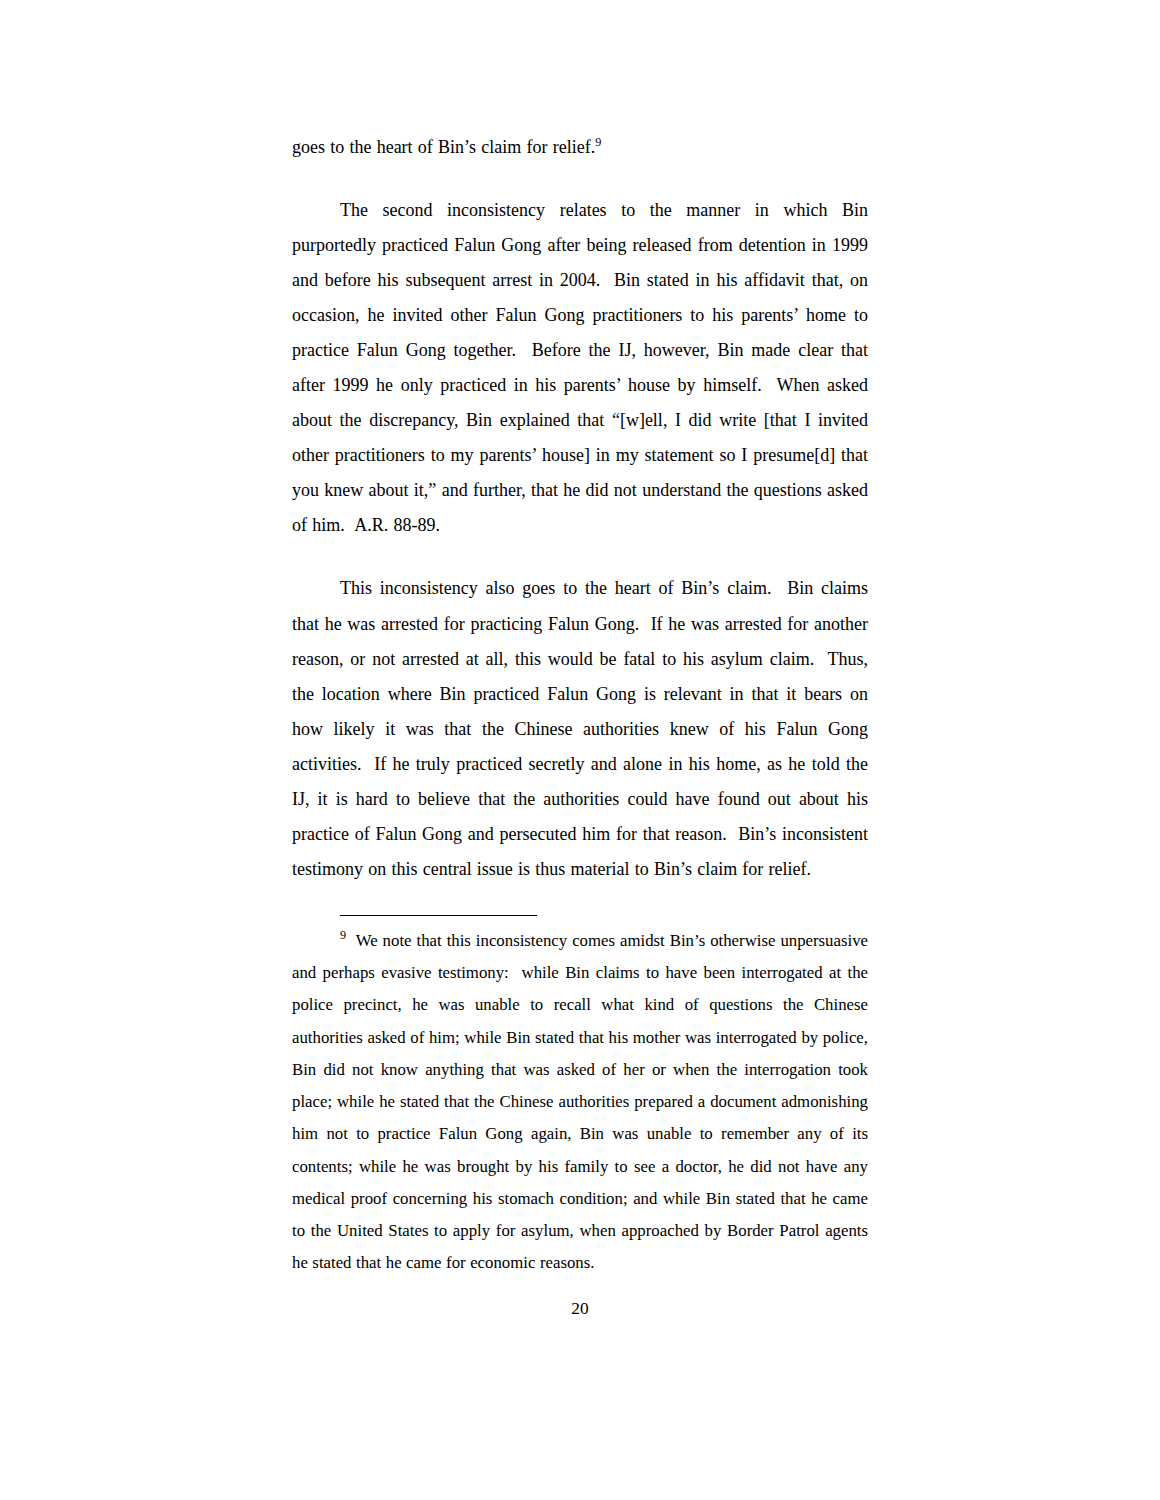goes to the heart of Bin’s claim for relief.9
The second inconsistency relates to the manner in which Bin purportedly practiced Falun Gong after being released from detention in 1999 and before his subsequent arrest in 2004. Bin stated in his affidavit that, on occasion, he invited other Falun Gong practitioners to his parents’ home to practice Falun Gong together. Before the IJ, however, Bin made clear that after 1999 he only practiced in his parents’ house by himself. When asked about the discrepancy, Bin explained that “[w]ell, I did write [that I invited other practitioners to my parents’ house] in my statement so I presume[d] that you knew about it,” and further, that he did not understand the questions asked of him. A.R. 88-89.
This inconsistency also goes to the heart of Bin’s claim. Bin claims that he was arrested for practicing Falun Gong. If he was arrested for another reason, or not arrested at all, this would be fatal to his asylum claim. Thus, the location where Bin practiced Falun Gong is relevant in that it bears on how likely it was that the Chinese authorities knew of his Falun Gong activities. If he truly practiced secretly and alone in his home, as he told the IJ, it is hard to believe that the authorities could have found out about his practice of Falun Gong and persecuted him for that reason. Bin’s inconsistent testimony on this central issue is thus material to Bin’s claim for relief.
9 We note that this inconsistency comes amidst Bin’s otherwise unpersuasive and perhaps evasive testimony: while Bin claims to have been interrogated at the police precinct, he was unable to recall what kind of questions the Chinese authorities asked of him; while Bin stated that his mother was interrogated by police, Bin did not know anything that was asked of her or when the interrogation took place; while he stated that the Chinese authorities prepared a document admonishing him not to practice Falun Gong again, Bin was unable to remember any of its contents; while he was brought by his family to see a doctor, he did not have any medical proof concerning his stomach condition; and while Bin stated that he came to the United States to apply for asylum, when approached by Border Patrol agents he stated that he came for economic reasons.
20